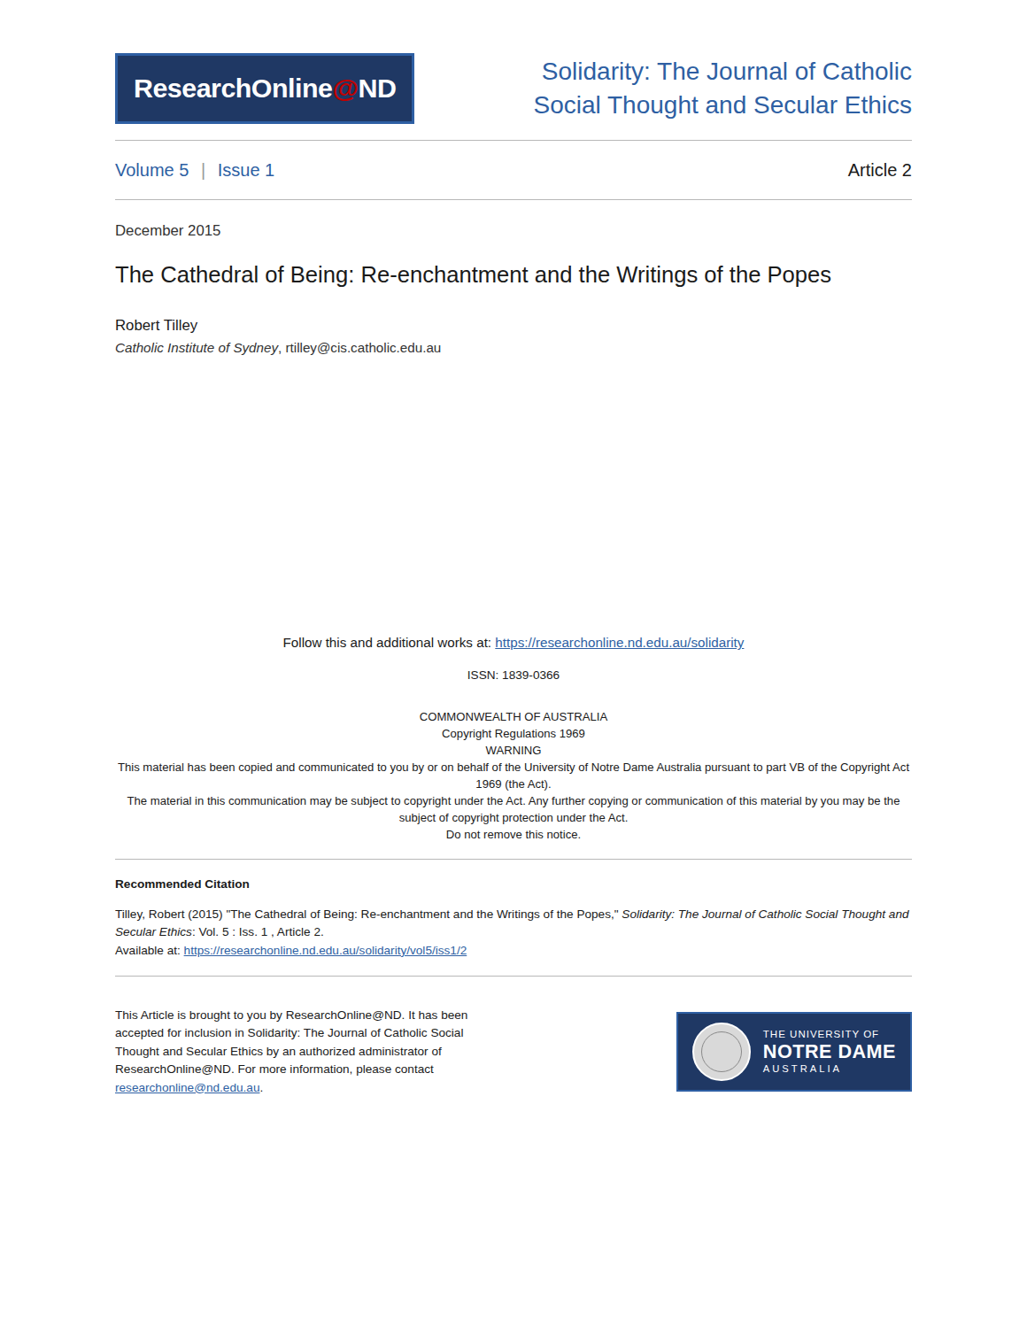ResearchOnline@ND
Solidarity: The Journal of Catholic
Social Thought and Secular Ethics
Volume 5 | Issue 1
Article 2
December 2015
The Cathedral of Being: Re-enchantment and the Writings of the Popes
Robert Tilley
Catholic Institute of Sydney, rtilley@cis.catholic.edu.au
Follow this and additional works at: https://researchonline.nd.edu.au/solidarity
ISSN: 1839-0366
COMMONWEALTH OF AUSTRALIA
Copyright Regulations 1969
WARNING
This material has been copied and communicated to you by or on behalf of the University of Notre Dame Australia pursuant to part VB of the Copyright Act 1969 (the Act).
The material in this communication may be subject to copyright under the Act. Any further copying or communication of this material by you may be the subject of copyright protection under the Act.
Do not remove this notice.
Recommended Citation
Tilley, Robert (2015) "The Cathedral of Being: Re-enchantment and the Writings of the Popes," Solidarity: The Journal of Catholic Social Thought and Secular Ethics: Vol. 5 : Iss. 1 , Article 2.
Available at: https://researchonline.nd.edu.au/solidarity/vol5/iss1/2
This Article is brought to you by ResearchOnline@ND. It has been accepted for inclusion in Solidarity: The Journal of Catholic Social Thought and Secular Ethics by an authorized administrator of ResearchOnline@ND. For more information, please contact researchonline@nd.edu.au.
THE UNIVERSITY OF
NOTRE DAME
AUSTRALIA